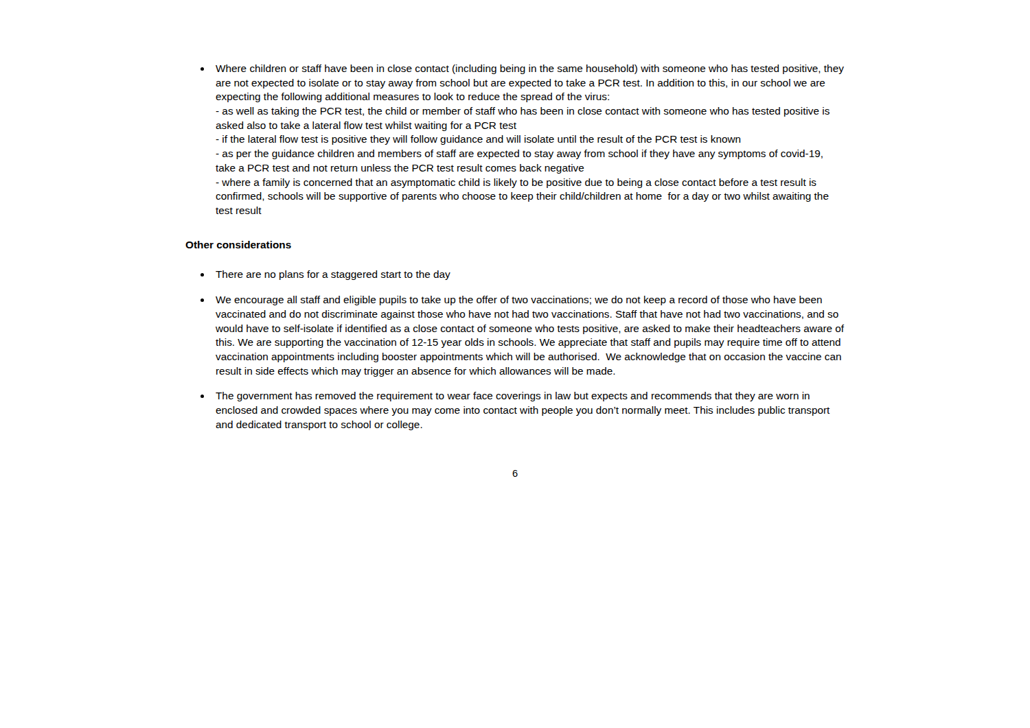Where children or staff have been in close contact (including being in the same household) with someone who has tested positive, they are not expected to isolate or to stay away from school but are expected to take a PCR test. In addition to this, in our school we are expecting the following additional measures to look to reduce the spread of the virus: - as well as taking the PCR test, the child or member of staff who has been in close contact with someone who has tested positive is asked also to take a lateral flow test whilst waiting for a PCR test - if the lateral flow test is positive they will follow guidance and will isolate until the result of the PCR test is known - as per the guidance children and members of staff are expected to stay away from school if they have any symptoms of covid-19, take a PCR test and not return unless the PCR test result comes back negative - where a family is concerned that an asymptomatic child is likely to be positive due to being a close contact before a test result is confirmed, schools will be supportive of parents who choose to keep their child/children at home for a day or two whilst awaiting the test result
Other considerations
There are no plans for a staggered start to the day
We encourage all staff and eligible pupils to take up the offer of two vaccinations; we do not keep a record of those who have been vaccinated and do not discriminate against those who have not had two vaccinations. Staff that have not had two vaccinations, and so would have to self-isolate if identified as a close contact of someone who tests positive, are asked to make their headteachers aware of this. We are supporting the vaccination of 12-15 year olds in schools. We appreciate that staff and pupils may require time off to attend vaccination appointments including booster appointments which will be authorised. We acknowledge that on occasion the vaccine can result in side effects which may trigger an absence for which allowances will be made.
The government has removed the requirement to wear face coverings in law but expects and recommends that they are worn in enclosed and crowded spaces where you may come into contact with people you don’t normally meet. This includes public transport and dedicated transport to school or college.
6